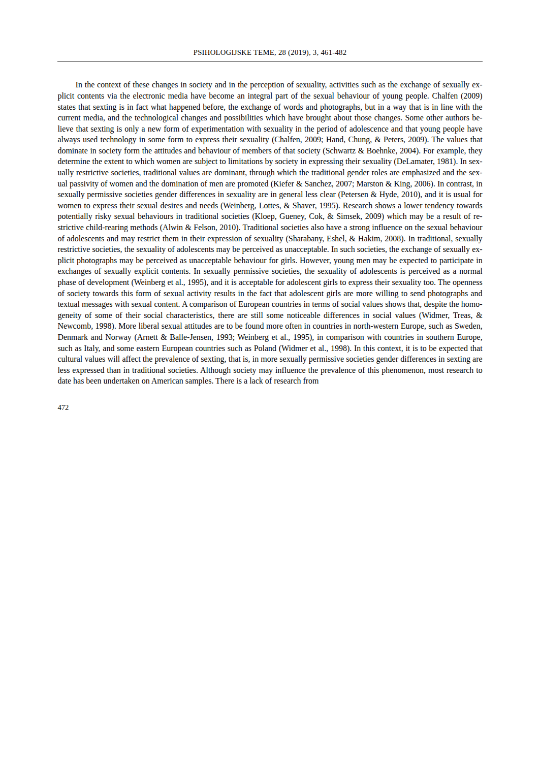PSIHOLOGIJSKE TEME, 28 (2019), 3, 461-482
In the context of these changes in society and in the perception of sexuality, activities such as the exchange of sexually explicit contents via the electronic media have become an integral part of the sexual behaviour of young people. Chalfen (2009) states that sexting is in fact what happened before, the exchange of words and photographs, but in a way that is in line with the current media, and the technological changes and possibilities which have brought about those changes. Some other authors believe that sexting is only a new form of experimentation with sexuality in the period of adolescence and that young people have always used technology in some form to express their sexuality (Chalfen, 2009; Hand, Chung, & Peters, 2009). The values that dominate in society form the attitudes and behaviour of members of that society (Schwartz & Boehnke, 2004). For example, they determine the extent to which women are subject to limitations by society in expressing their sexuality (DeLamater, 1981). In sexually restrictive societies, traditional values are dominant, through which the traditional gender roles are emphasized and the sexual passivity of women and the domination of men are promoted (Kiefer & Sanchez, 2007; Marston & King, 2006). In contrast, in sexually permissive societies gender differences in sexuality are in general less clear (Petersen & Hyde, 2010), and it is usual for women to express their sexual desires and needs (Weinberg, Lottes, & Shaver, 1995). Research shows a lower tendency towards potentially risky sexual behaviours in traditional societies (Kloep, Gueney, Cok, & Simsek, 2009) which may be a result of restrictive child-rearing methods (Alwin & Felson, 2010). Traditional societies also have a strong influence on the sexual behaviour of adolescents and may restrict them in their expression of sexuality (Sharabany, Eshel, & Hakim, 2008). In traditional, sexually restrictive societies, the sexuality of adolescents may be perceived as unacceptable. In such societies, the exchange of sexually explicit photographs may be perceived as unacceptable behaviour for girls. However, young men may be expected to participate in exchanges of sexually explicit contents. In sexually permissive societies, the sexuality of adolescents is perceived as a normal phase of development (Weinberg et al., 1995), and it is acceptable for adolescent girls to express their sexuality too. The openness of society towards this form of sexual activity results in the fact that adolescent girls are more willing to send photographs and textual messages with sexual content. A comparison of European countries in terms of social values shows that, despite the homogeneity of some of their social characteristics, there are still some noticeable differences in social values (Widmer, Treas, & Newcomb, 1998). More liberal sexual attitudes are to be found more often in countries in north-western Europe, such as Sweden, Denmark and Norway (Arnett & Balle-Jensen, 1993; Weinberg et al., 1995), in comparison with countries in southern Europe, such as Italy, and some eastern European countries such as Poland (Widmer et al., 1998). In this context, it is to be expected that cultural values will affect the prevalence of sexting, that is, in more sexually permissive societies gender differences in sexting are less expressed than in traditional societies. Although society may influence the prevalence of this phenomenon, most research to date has been undertaken on American samples. There is a lack of research from
472